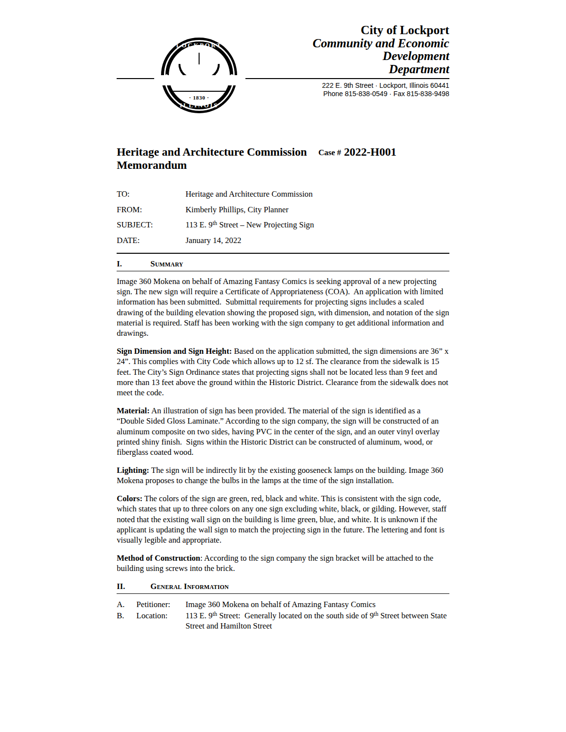LOCKPORT
ILLINOIS
· 1830 ·
City of Lockport
Community and Economic Development
Department
222 E. 9th Street · Lockport, Illinois 60441
Phone 815-838-0549 · Fax 815-838-9498
Heritage and Architecture Commission Case # 2022-H001
Memorandum
| TO: | | Heritage and Architecture Commission |
| FROM: | | Kimberly Phillips, City Planner |
| SUBJECT: | | 113 E. 9 th Street – New Projecting Sign |
| DATE: | | January 14, 2022 |
I. Summary
Image 360 Mokena on behalf of Amazing Fantasy Comics is seeking approval of a new projecting sign. The new sign will require a Certificate of Appropriateness (COA). An application with limited information has been submitted. Submittal requirements for projecting signs includes a scaled drawing of the building elevation showing the proposed sign, with dimension, and notation of the sign material is required. Staff has been working with the sign company to get additional information and drawings.
Sign Dimension and Sign Height: Based on the application submitted, the sign dimensions are 36” x 24”. This complies with City Code which allows up to 12 sf. The clearance from the sidewalk is 15 feet. The City’s Sign Ordinance states that projecting signs shall not be located less than 9 feet and more than 13 feet above the ground within the Historic District. Clearance from the sidewalk does not meet the code.
Material: An illustration of sign has been provided. The material of the sign is identified as a “Double Sided Gloss Laminate.” According to the sign company, the sign will be constructed of an aluminum composite on two sides, having PVC in the center of the sign, and an outer vinyl overlay printed shiny finish. Signs within the Historic District can be constructed of aluminum, wood, or fiberglass coated wood.
Lighting: The sign will be indirectly lit by the existing gooseneck lamps on the building. Image 360 Mokena proposes to change the bulbs in the lamps at the time of the sign installation.
Colors: The colors of the sign are green, red, black and white. This is consistent with the sign code, which states that up to three colors on any one sign excluding white, black, or gilding. However, staff noted that the existing wall sign on the building is lime green, blue, and white. It is unknown if the applicant is updating the wall sign to match the projecting sign in the future. The lettering and font is visually legible and appropriate.
Method of Construction: According to the sign company the sign bracket will be attached to the building using screws into the brick.
II. General Information
| A. | Petitioner: | Image 360 Mokena on behalf of Amazing Fantasy Comics |
| B. | Location: | 113 E. 9 th Street: Generally located on the south side of 9 th Street between State Street and Hamilton Street |